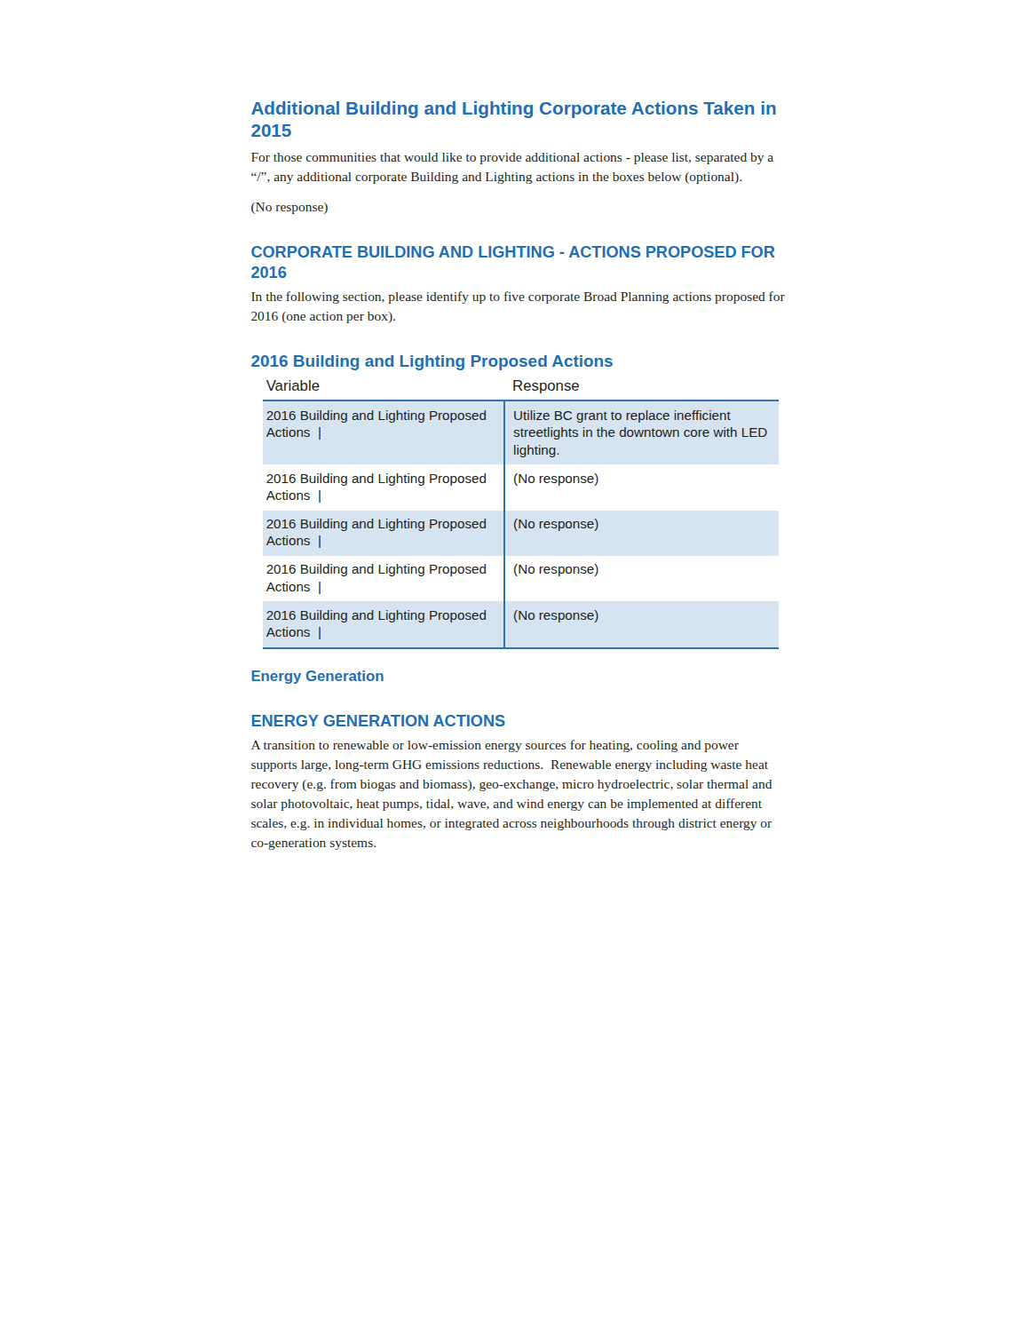Additional Building and Lighting Corporate Actions Taken in 2015
For those communities that would like to provide additional actions - please list, separated by a “/”, any additional corporate Building and Lighting actions in the boxes below (optional).
(No response)
Corporate Building and Lighting - Actions Proposed for 2016
In the following section, please identify up to five corporate Broad Planning actions proposed for 2016 (one action per box).
2016 Building and Lighting Proposed Actions
| Variable | Response |
| --- | --- |
| 2016 Building and Lighting Proposed Actions / | Utilize BC grant to replace inefficient streetlights in the downtown core with LED lighting. |
| 2016 Building and Lighting Proposed Actions / | (No response) |
| 2016 Building and Lighting Proposed Actions / | (No response) |
| 2016 Building and Lighting Proposed Actions / | (No response) |
| 2016 Building and Lighting Proposed Actions / | (No response) |
Energy Generation
Energy Generation Actions
A transition to renewable or low-emission energy sources for heating, cooling and power supports large, long-term GHG emissions reductions. Renewable energy including waste heat recovery (e.g. from biogas and biomass), geo-exchange, micro hydroelectric, solar thermal and solar photovoltaic, heat pumps, tidal, wave, and wind energy can be implemented at different scales, e.g. in individual homes, or integrated across neighbourhoods through district energy or co-generation systems.